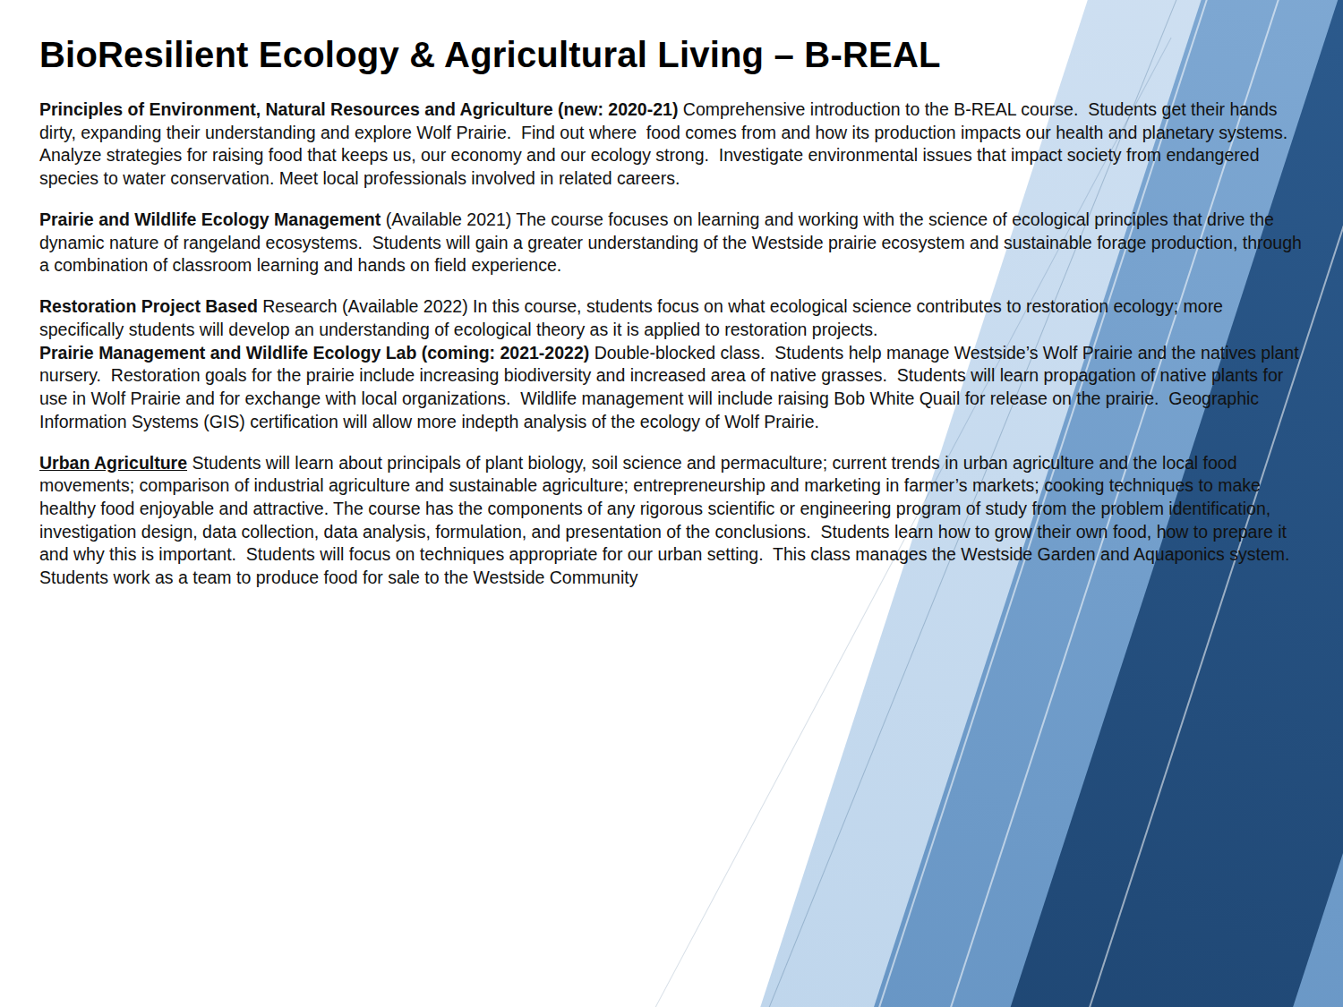BioResilient Ecology & Agricultural Living – B-REAL
Principles of Environment, Natural Resources and Agriculture (new: 2020-21) Comprehensive introduction to the B-REAL course. Students get their hands dirty, expanding their understanding and explore Wolf Prairie. Find out where food comes from and how its production impacts our health and planetary systems. Analyze strategies for raising food that keeps us, our economy and our ecology strong. Investigate environmental issues that impact society from endangered species to water conservation. Meet local professionals involved in related careers.
Prairie and Wildlife Ecology Management (Available 2021) The course focuses on learning and working with the science of ecological principles that drive the dynamic nature of rangeland ecosystems. Students will gain a greater understanding of the Westside prairie ecosystem and sustainable forage production, through a combination of classroom learning and hands on field experience.
Restoration Project Based Research (Available 2022) In this course, students focus on what ecological science contributes to restoration ecology; more specifically students will develop an understanding of ecological theory as it is applied to restoration projects.
Prairie Management and Wildlife Ecology Lab (coming: 2021-2022) Double-blocked class. Students help manage Westside’s Wolf Prairie and the natives plant nursery. Restoration goals for the prairie include increasing biodiversity and increased area of native grasses. Students will learn propagation of native plants for use in Wolf Prairie and for exchange with local organizations. Wildlife management will include raising Bob White Quail for release on the prairie. Geographic Information Systems (GIS) certification will allow more indepth analysis of the ecology of Wolf Prairie.
Urban Agriculture Students will learn about principals of plant biology, soil science and permaculture; current trends in urban agriculture and the local food movements; comparison of industrial agriculture and sustainable agriculture; entrepreneurship and marketing in farmer’s markets; cooking techniques to make healthy food enjoyable and attractive. The course has the components of any rigorous scientific or engineering program of study from the problem identification, investigation design, data collection, data analysis, formulation, and presentation of the conclusions. Students learn how to grow their own food, how to prepare it and why this is important. Students will focus on techniques appropriate for our urban setting. This class manages the Westside Garden and Aquaponics system. Students work as a team to produce food for sale to the Westside Community